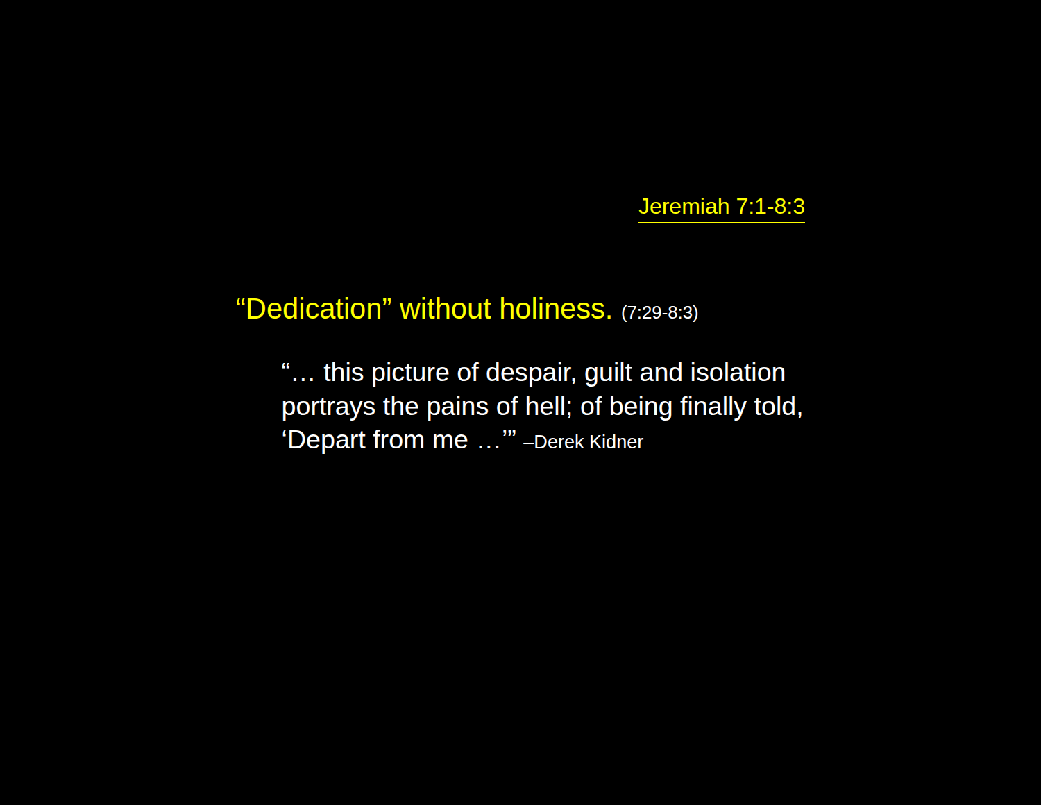Jeremiah 7:1-8:3
“Dedication” without holiness. (7:29-8:3)
“… this picture of despair, guilt and isolation portrays the pains of hell; of being finally told, ‘Depart from me …’” –Derek Kidner